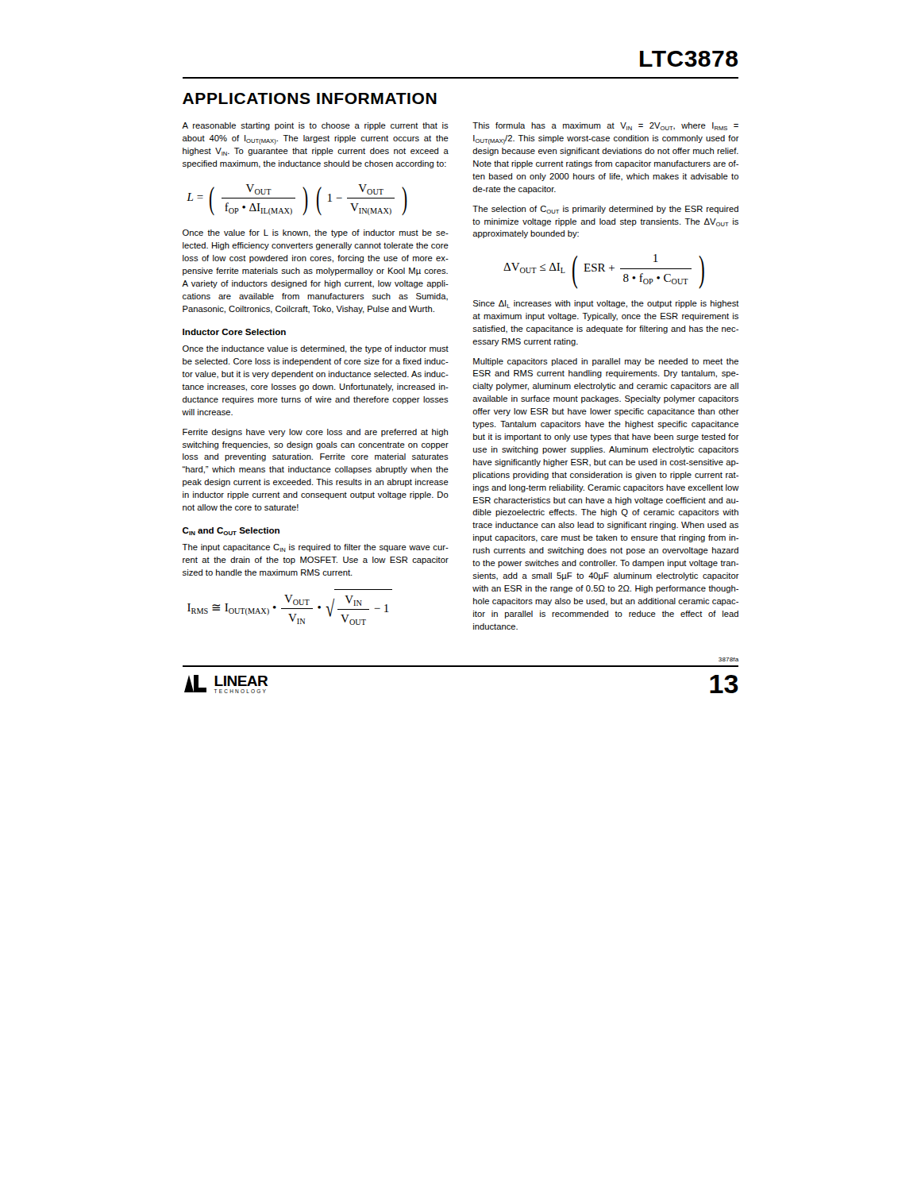LTC3878
Applications Information
A reasonable starting point is to choose a ripple current that is about 40% of IOUT(MAX). The largest ripple current occurs at the highest VIN. To guarantee that ripple current does not exceed a specified maximum, the inductance should be chosen according to:
L = ( VOUT fOP • ΔIIL(MAX) ) ( 1 − VOUT VIN(MAX) )
Once the value for L is known, the type of inductor must be selected. High efficiency converters generally cannot tolerate the core loss of low cost powdered iron cores, forcing the use of more expensive ferrite materials such as molypermalloy or Kool Mµ cores. A variety of inductors designed for high current, low voltage applications are available from manufacturers such as Sumida, Panasonic, Coiltronics, Coilcraft, Toko, Vishay, Pulse and Wurth.
Inductor Core Selection
Once the inductance value is determined, the type of inductor must be selected. Core loss is independent of core size for a fixed inductor value, but it is very dependent on inductance selected. As inductance increases, core losses go down. Unfortunately, increased inductance requires more turns of wire and therefore copper losses will increase.
Ferrite designs have very low core loss and are preferred at high switching frequencies, so design goals can concentrate on copper loss and preventing saturation. Ferrite core material saturates “hard,” which means that inductance collapses abruptly when the peak design current is exceeded. This results in an abrupt increase in inductor ripple current and consequent output voltage ripple. Do not allow the core to saturate!
CIN and COUT Selection
The input capacitance CIN is required to filter the square wave current at the drain of the top MOSFET. Use a low ESR capacitor sized to handle the maximum RMS current.
IRMS ≅ IOUT(MAX) • VOUT VIN • √ VIN VOUT − 1
This formula has a maximum at VIN = 2VOUT, where IRMS = IOUT(MAX)/2. This simple worst-case condition is commonly used for design because even significant deviations do not offer much relief. Note that ripple current ratings from capacitor manufacturers are often based on only 2000 hours of life, which makes it advisable to de-rate the capacitor.
The selection of COUT is primarily determined by the ESR required to minimize voltage ripple and load step transients. The ΔVOUT is approximately bounded by:
ΔVOUT ≤ ΔIL ( ESR + 1 8 • fOP • COUT )
Since ΔIL increases with input voltage, the output ripple is highest at maximum input voltage. Typically, once the ESR requirement is satisfied, the capacitance is adequate for filtering and has the necessary RMS current rating.
Multiple capacitors placed in parallel may be needed to meet the ESR and RMS current handling requirements. Dry tantalum, specialty polymer, aluminum electrolytic and ceramic capacitors are all available in surface mount packages. Specialty polymer capacitors offer very low ESR but have lower specific capacitance than other types. Tantalum capacitors have the highest specific capacitance but it is important to only use types that have been surge tested for use in switching power supplies. Aluminum electrolytic capacitors have significantly higher ESR, but can be used in cost-sensitive applications providing that consideration is given to ripple current ratings and long-term reliability. Ceramic capacitors have excellent low ESR characteristics but can have a high voltage coefficient and audible piezoelectric effects. The high Q of ceramic capacitors with trace inductance can also lead to significant ringing. When used as input capacitors, care must be taken to ensure that ringing from inrush currents and switching does not pose an overvoltage hazard to the power switches and controller. To dampen input voltage transients, add a small 5µF to 40µF aluminum electrolytic capacitor with an ESR in the range of 0.5Ω to 2Ω. High performance though-hole capacitors may also be used, but an additional ceramic capacitor in parallel is recommended to reduce the effect of lead inductance.
3878fa
LINEAR TECHNOLOGY
13